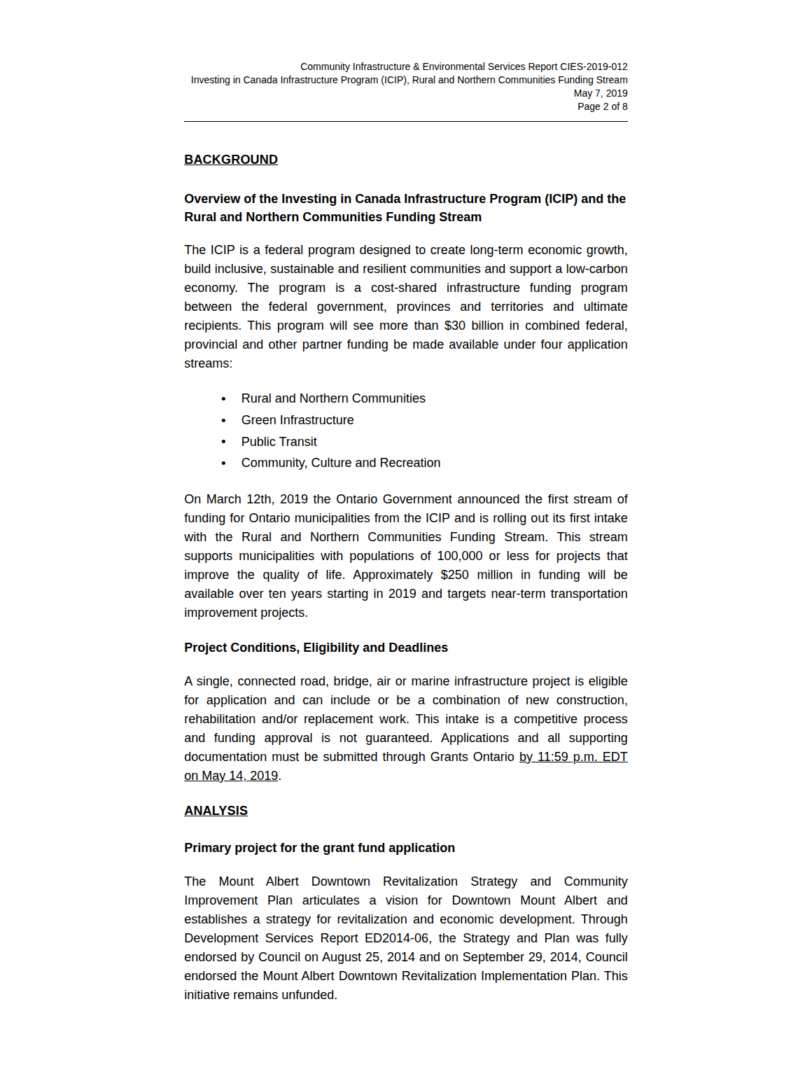Community Infrastructure & Environmental Services Report CIES-2019-012
Investing in Canada Infrastructure Program (ICIP), Rural and Northern Communities Funding Stream
May 7, 2019
Page 2 of 8
BACKGROUND
Overview of the Investing in Canada Infrastructure Program (ICIP) and the Rural and Northern Communities Funding Stream
The ICIP is a federal program designed to create long-term economic growth, build inclusive, sustainable and resilient communities and support a low-carbon economy. The program is a cost-shared infrastructure funding program between the federal government, provinces and territories and ultimate recipients. This program will see more than $30 billion in combined federal, provincial and other partner funding be made available under four application streams:
Rural and Northern Communities
Green Infrastructure
Public Transit
Community, Culture and Recreation
On March 12th, 2019 the Ontario Government announced the first stream of funding for Ontario municipalities from the ICIP and is rolling out its first intake with the Rural and Northern Communities Funding Stream. This stream supports municipalities with populations of 100,000 or less for projects that improve the quality of life. Approximately $250 million in funding will be available over ten years starting in 2019 and targets near-term transportation improvement projects.
Project Conditions, Eligibility and Deadlines
A single, connected road, bridge, air or marine infrastructure project is eligible for application and can include or be a combination of new construction, rehabilitation and/or replacement work. This intake is a competitive process and funding approval is not guaranteed. Applications and all supporting documentation must be submitted through Grants Ontario by 11:59 p.m. EDT on May 14, 2019.
ANALYSIS
Primary project for the grant fund application
The Mount Albert Downtown Revitalization Strategy and Community Improvement Plan articulates a vision for Downtown Mount Albert and establishes a strategy for revitalization and economic development. Through Development Services Report ED2014-06, the Strategy and Plan was fully endorsed by Council on August 25, 2014 and on September 29, 2014, Council endorsed the Mount Albert Downtown Revitalization Implementation Plan. This initiative remains unfunded.